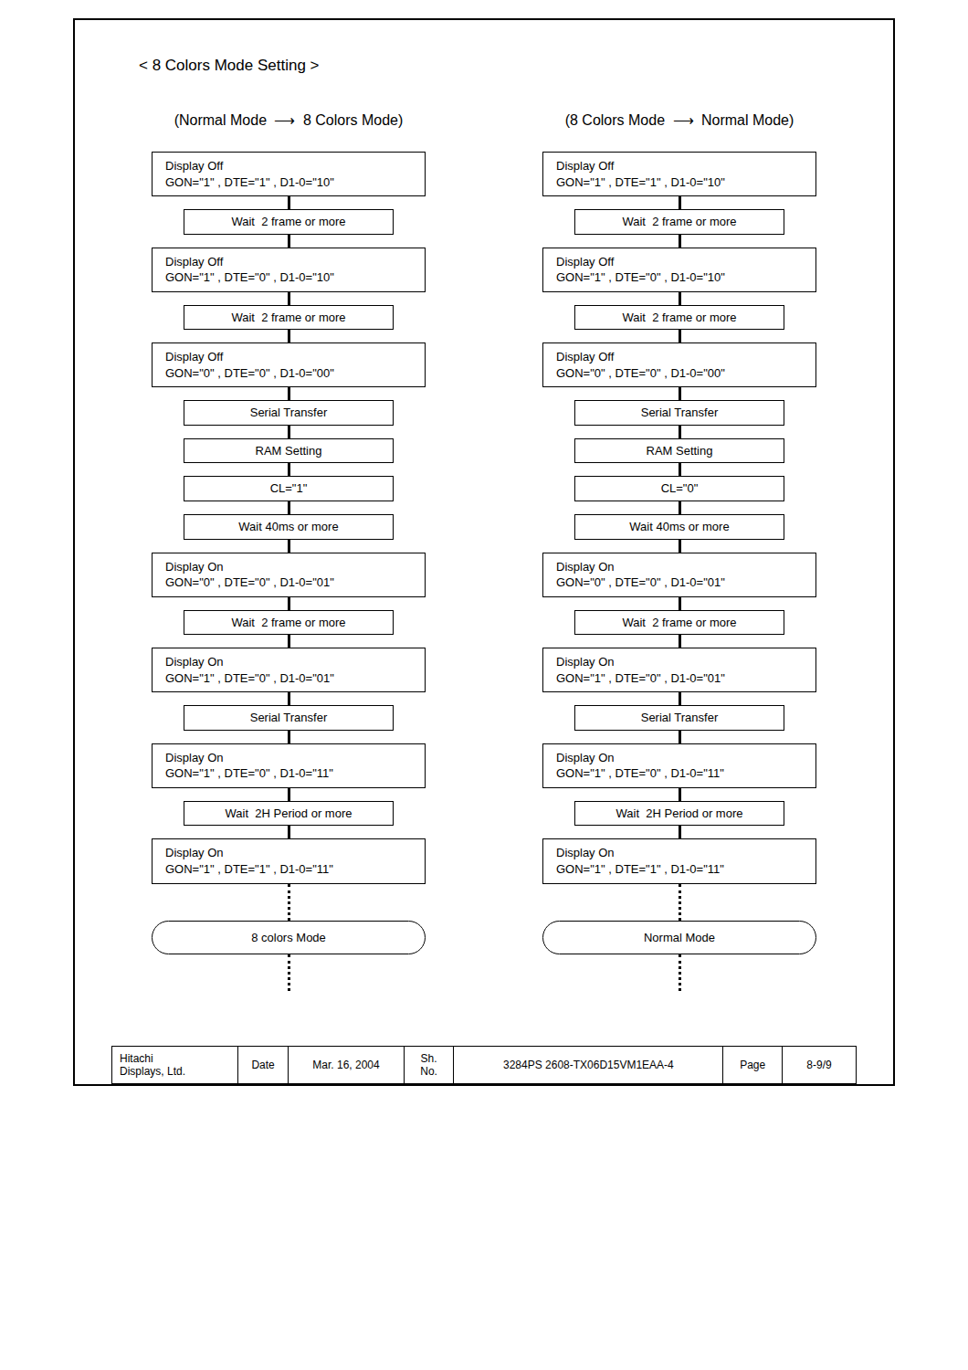< 8 Colors Mode Setting >
(Normal Mode ⟶ 8 Colors Mode)
Display Off
GON="1" , DTE="1" , D1-0="10"
Wait 2 frame or more
Display Off
GON="1" , DTE="0" , D1-0="10"
Wait 2 frame or more
Display Off
GON="0" , DTE="0" , D1-0="00"
Serial Transfer
RAM Setting
CL="1"
Wait 40ms or more
Display On
GON="0" , DTE="0" , D1-0="01"
Wait 2 frame or more
Display On
GON="1" , DTE="0" , D1-0="01"
Serial Transfer
Display On
GON="1" , DTE="0" , D1-0="11"
Wait 2H Period or more
Display On
GON="1" , DTE="1" , D1-0="11"
8 colors Mode
(8 Colors Mode ⟶ Normal Mode)
Display Off
GON="1" , DTE="1" , D1-0="10"
Wait 2 frame or more
Display Off
GON="1" , DTE="0" , D1-0="10"
Wait 2 frame or more
Display Off
GON="0" , DTE="0" , D1-0="00"
Serial Transfer
RAM Setting
CL="0"
Wait 40ms or more
Display On
GON="0" , DTE="0" , D1-0="01"
Wait 2 frame or more
Display On
GON="1" , DTE="0" , D1-0="01"
Serial Transfer
Display On
GON="1" , DTE="0" , D1-0="11"
Wait 2H Period or more
Display On
GON="1" , DTE="1" , D1-0="11"
Normal Mode
| Hitachi Displays, Ltd. | Date | Mar. 16, 2004 | Sh. No. | 3284PS 2608-TX06D15VM1EAA-4 | Page | 8-9/9 |